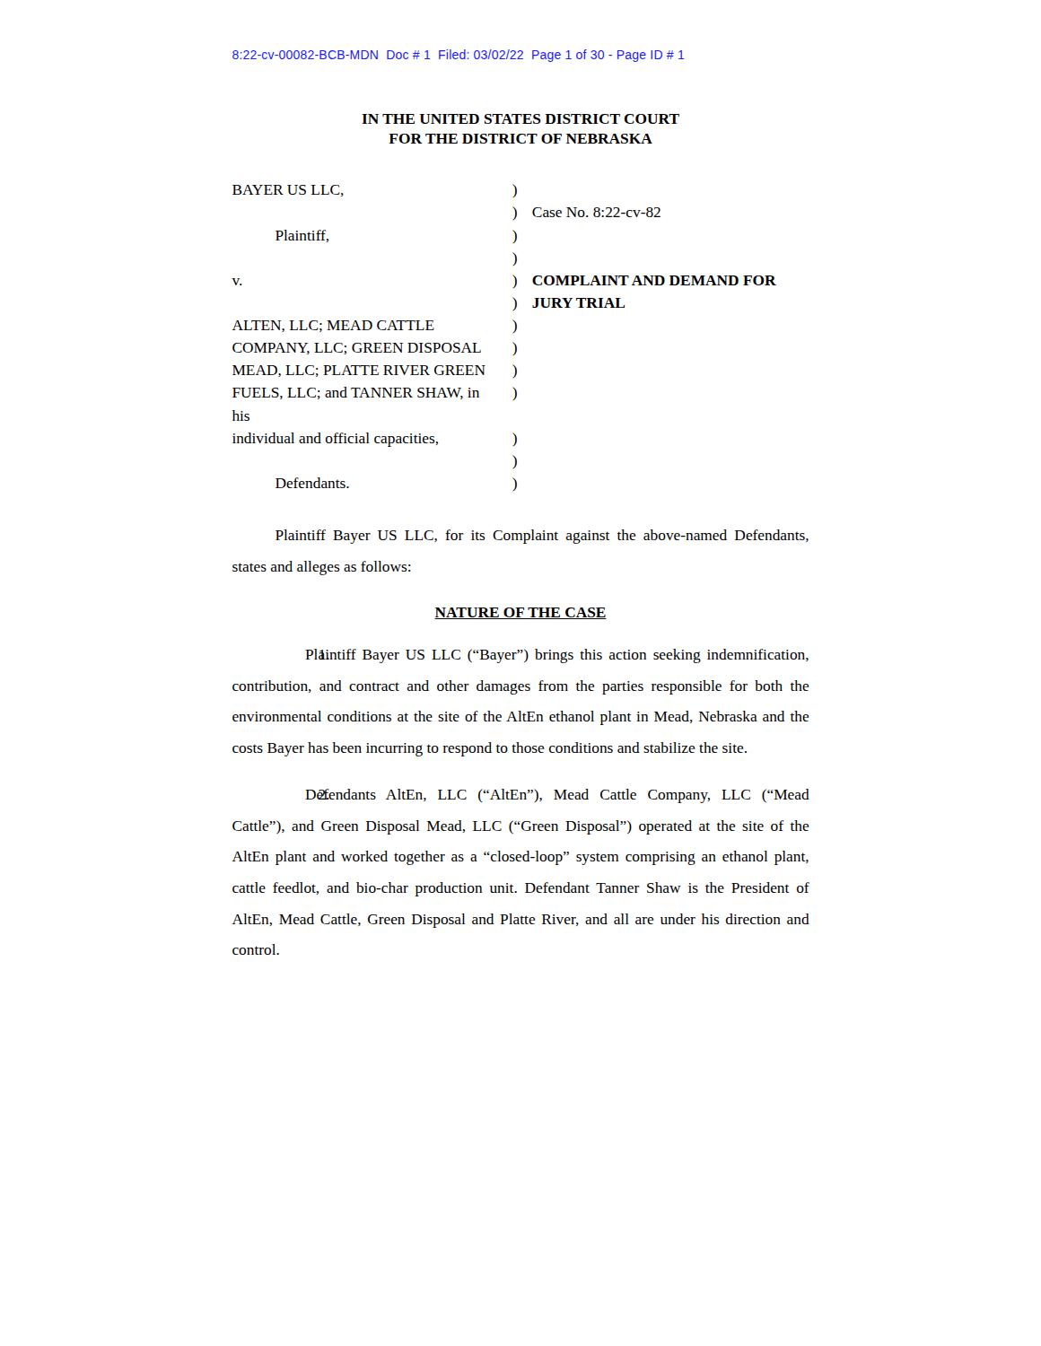8:22-cv-00082-BCB-MDN Doc # 1 Filed: 03/02/22 Page 1 of 30 - Page ID # 1
IN THE UNITED STATES DISTRICT COURT
FOR THE DISTRICT OF NEBRASKA
| BAYER US LLC, | ) | |
| | ) | Case No. 8:22-cv-82 |
| Plaintiff, | ) | |
| | ) | |
| v. | ) | COMPLAINT AND DEMAND FOR |
| | ) | JURY TRIAL |
| ALTEN, LLC; MEAD CATTLE | ) | |
| COMPANY, LLC; GREEN DISPOSAL | ) | |
| MEAD, LLC; PLATTE RIVER GREEN | ) | |
| FUELS, LLC; and TANNER SHAW, in his | ) | |
| individual and official capacities, | ) | |
| | ) | |
| Defendants. | ) | |
Plaintiff Bayer US LLC, for its Complaint against the above-named Defendants, states and alleges as follows:
NATURE OF THE CASE
1. Plaintiff Bayer US LLC (“Bayer”) brings this action seeking indemnification, contribution, and contract and other damages from the parties responsible for both the environmental conditions at the site of the AltEn ethanol plant in Mead, Nebraska and the costs Bayer has been incurring to respond to those conditions and stabilize the site.
2. Defendants AltEn, LLC (“AltEn”), Mead Cattle Company, LLC (“Mead Cattle”), and Green Disposal Mead, LLC (“Green Disposal”) operated at the site of the AltEn plant and worked together as a “closed-loop” system comprising an ethanol plant, cattle feedlot, and bio-char production unit. Defendant Tanner Shaw is the President of AltEn, Mead Cattle, Green Disposal and Platte River, and all are under his direction and control.